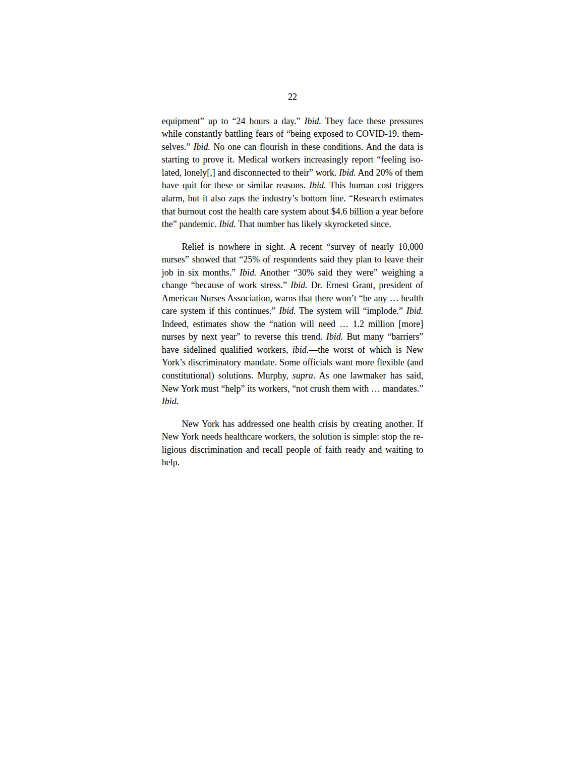22
equipment” up to “24 hours a day.” Ibid. They face these pressures while constantly battling fears of “being exposed to COVID-19, themselves.” Ibid. No one can flourish in these conditions. And the data is starting to prove it. Medical workers increasingly report “feeling isolated, lonely[,] and disconnected to their” work. Ibid. And 20% of them have quit for these or similar reasons. Ibid. This human cost triggers alarm, but it also zaps the industry’s bottom line. “Research estimates that burnout cost the health care system about $4.6 billion a year before the” pandemic. Ibid. That number has likely skyrocketed since.
Relief is nowhere in sight. A recent “survey of nearly 10,000 nurses” showed that “25% of respondents said they plan to leave their job in six months.” Ibid. Another “30% said they were” weighing a change “because of work stress.” Ibid. Dr. Ernest Grant, president of American Nurses Association, warns that there won’t “be any … health care system if this continues.” Ibid. The system will “implode.” Ibid. Indeed, estimates show the “nation will need … 1.2 million [more] nurses by next year” to reverse this trend. Ibid. But many “barriers” have sidelined qualified workers, ibid.—the worst of which is New York’s discriminatory mandate. Some officials want more flexible (and constitutional) solutions. Murphy, supra. As one lawmaker has said, New York must “help” its workers, “not crush them with … mandates.” Ibid.
New York has addressed one health crisis by creating another. If New York needs healthcare workers, the solution is simple: stop the religious discrimination and recall people of faith ready and waiting to help.